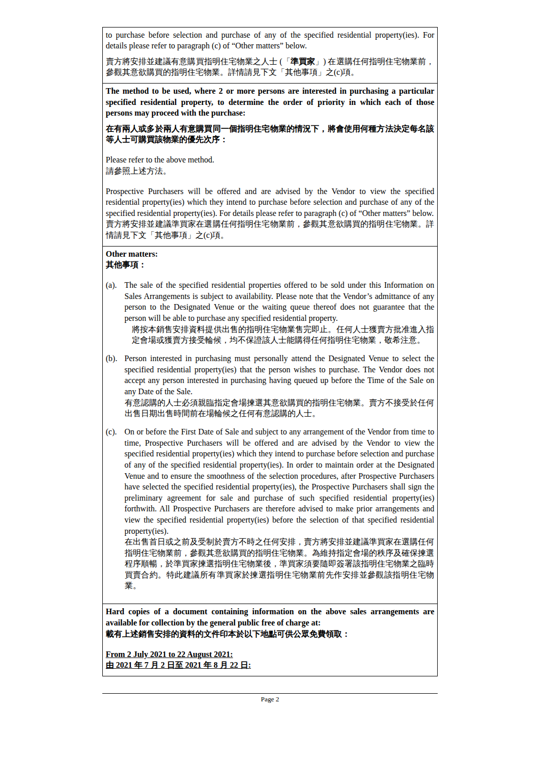| to purchase before selection and purchase of any of the specified residential property(ies). For details please refer to paragraph (c) of “Other matters” below. 賣方將安排並建議有意購買指明住宅物業之人士 (「 準買家 」) 在選購任何指明住宅物業前，參觀其意欲購買的指明住宅物業。詳情請見下文「其他事項」之(c)項。 |
| The method to be used, where 2 or more persons are interested in purchasing a particular specified residential property, to determine the order of priority in which each of those persons may proceed with the purchase: 在有兩人或多於兩人有意購買同一個指明住宅物業的情況下，將會使用何種方法決定每名該等人士可購買該物業的優先次序： Please refer to the above method. 請參照上述方法。 Prospective Purchasers will be offered and are advised by the Vendor to view the specified residential property(ies) which they intend to purchase before selection and purchase of any of the specified residential property(ies). For details please refer to paragraph (c) of “Other matters” below. 賣方將安排並建議準買家在選購任何指明住宅物業前，參觀其意欲購買的指明住宅物業。詳情請見下文「其他事項」之(c)項。 |
| Other matters: 其他事項： (a). The sale of the specified residential properties offered to be sold under this Information on Sales Arrangements is subject to availability. Please note that the Vendor’s admittance of any person to the Designated Venue or the waiting queue thereof does not guarantee that the person will be able to purchase any specified residential property. 將按本銷售安排資料提供出售的指明住宅物業售完即止。任何人士獲賣方批准進入指定會場或獲賣方接受輪候，均不保證該人士能購得任何指明住宅物業，敬希注意。 (b). Person interested in purchasing must personally attend the Designated Venue to select the specified residential property(ies) that the person wishes to purchase. The Vendor does not accept any person interested in purchasing having queued up before the Time of the Sale on any Date of the Sale. 有意認購的人士必須親臨指定會場揀選其意欲購買的指明住宅物業。賣方不接受於任何出售日期出售時間前在場輪候之任何有意認購的人士。 (c). On or before the First Date of Sale and subject to any arrangement of the Vendor from time to time, Prospective Purchasers will be offered and are advised by the Vendor to view the specified residential property(ies) which they intend to purchase before selection and purchase of any of the specified residential property(ies). In order to maintain order at the Designated Venue and to ensure the smoothness of the selection procedures, after Prospective Purchasers have selected the specified residential property(ies), the Prospective Purchasers shall sign the preliminary agreement for sale and purchase of such specified residential property(ies) forthwith. All Prospective Purchasers are therefore advised to make prior arrangements and view the specified residential property(ies) before the selection of that specified residential property(ies). 在出售首日或之前及受制於賣方不時之任何安排，賣方將安排並建議準買家在選購任何指明住宅物業前，參觀其意欲購買的指明住宅物業。為維持指定會場的秩序及確保揀選程序順暢，於準買家揀選指明住宅物業後，準買家須要隨即簽署該指明住宅物業之臨時買賣合約。特此建議所有準買家於揀選指明住宅物業前先作安排並參觀該指明住宅物業。 |
| Hard copies of a document containing information on the above sales arrangements are available for collection by the general public free of charge at: 載有上述銷售安排的資料的文件印本於以下地點可供公眾免費領取： From 2 July 2021 to 22 August 2021: 由 2021 年 7 月 2 日至 2021 年 8 月 22 日: |
Page 2